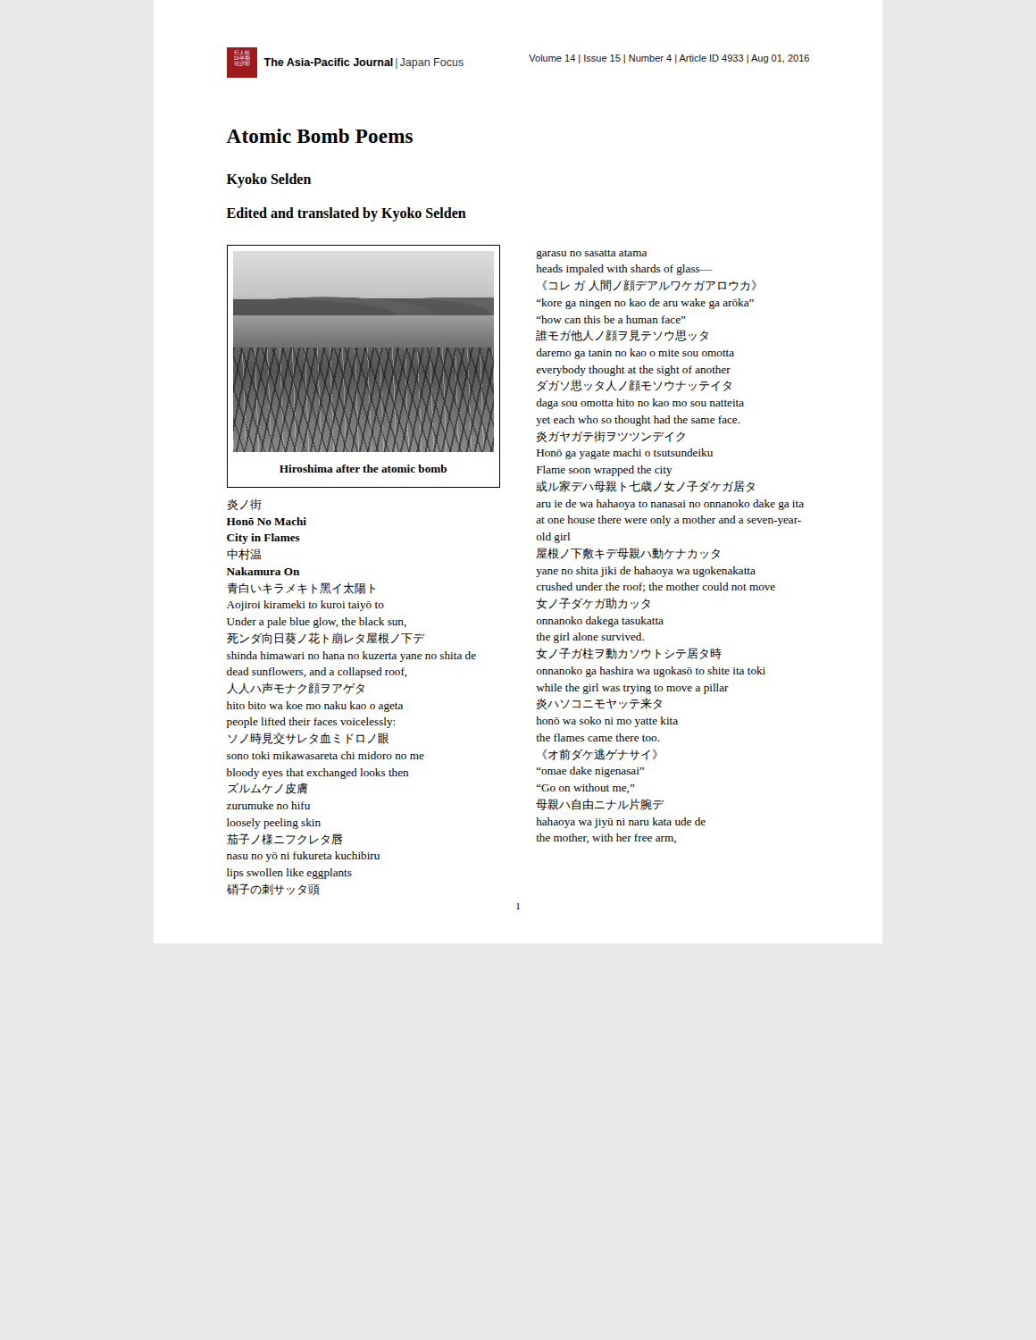行人松 19半期 论沙彩
The Asia-Pacific Journal|Japan Focus
Volume 14 | Issue 15 | Number 4 | Article ID 4933 | Aug 01, 2016
Atomic Bomb Poems
Kyoko Selden
Edited and translated by Kyoko Selden
Hiroshima after the atomic bomb
炎ノ街
Honō No Machi
City in Flames
中村温
Nakamura On
青白いキラメキト黑イ太陽ト
Aojiroi kirameki to kuroi taiyō to
Under a pale blue glow, the black sun,
死ンダ向日葵ノ花ト崩レタ屋根ノ下デ
shinda himawari no hana no kuzerta yane no shita de
dead sunflowers, and a collapsed roof,
人人ハ声モナク顔ヲアゲタ
hito bito wa koe mo naku kao o ageta
people lifted their faces voicelessly:
ソノ時見交サレタ血ミドロノ眼
sono toki mikawasareta chi midoro no me
bloody eyes that exchanged looks then
ズルムケノ皮膚
zurumuke no hifu
loosely peeling skin
茄子ノ様ニフクレタ唇
nasu no yō ni fukureta kuchibiru
lips swollen like eggplants
硝子の刺サッタ頭
garasu no sasatta atama
heads impaled with shards of glass—
《コレ ガ 人間ノ顔デアルワケガアロウカ》
“kore ga ningen no kao de aru wake ga arōka”
“how can this be a human face”
誰モガ他人ノ顔ヲ見テソウ思ッタ
daremo ga tanin no kao o mite sou omotta
everybody thought at the sight of another
ダガソ思ッタ人ノ顔モソウナッテイタ
daga sou omotta hito no kao mo sou natteita
yet each who so thought had the same face.
炎ガヤガテ街ヲツツンデイク
Honō ga yagate machi o tsutsundeiku
Flame soon wrapped the city
或ル家デハ母親ト七歳ノ女ノ子ダケガ居タ
aru ie de wa hahaoya to nanasai no onnanoko dake ga ita
at one house there were only a mother and a seven-year-old girl
屋根ノ下敷キデ母親ハ動ケナカッタ
yane no shita jiki de hahaoya wa ugokenakatta
crushed under the roof; the mother could not move
女ノ子ダケガ助カッタ
onnanoko dakega tasukatta
the girl alone survived.
女ノ子ガ柱ヲ動カソウトシテ居タ時
onnanoko ga hashira wa ugokasō to shite ita toki
while the girl was trying to move a pillar
炎ハソコニモヤッテ来タ
honō wa soko ni mo yatte kita
the flames came there too.
《オ前ダケ逃ゲナサイ》
“omae dake nigenasai”
“Go on without me,”
母親ハ自由ニナル片腕デ
hahaoya wa jiyū ni naru kata ude de
the mother, with her free arm,
1